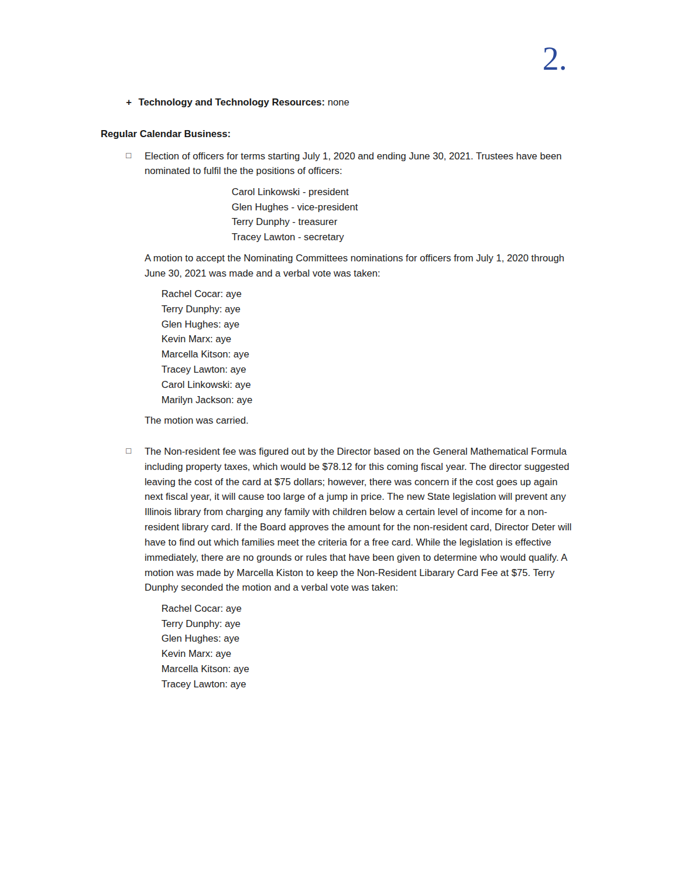2.
+Technology and Technology Resources: none
Regular Calendar Business:
Election of officers for terms starting July 1, 2020 and ending June 30, 2021. Trustees have been nominated to fulfil the the positions of officers:
Carol Linkowski - president
Glen Hughes - vice-president
Terry Dunphy - treasurer
Tracey Lawton - secretary
A motion to accept the Nominating Committees nominations for officers from July 1, 2020 through June 30, 2021 was made and a verbal vote was taken:
Rachel Cocar: aye
Terry Dunphy: aye
Glen Hughes: aye
Kevin Marx: aye
Marcella Kitson: aye
Tracey Lawton: aye
Carol Linkowski: aye
Marilyn Jackson: aye
The motion was carried.
The Non-resident fee was figured out by the Director based on the General Mathematical Formula including property taxes, which would be $78.12 for this coming fiscal year. The director suggested leaving the cost of the card at $75 dollars; however, there was concern if the cost goes up again next fiscal year, it will cause too large of a jump in price. The new State legislation will prevent any Illinois library from charging any family with children below a certain level of income for a non-resident library card. If the Board approves the amount for the non-resident card, Director Deter will have to find out which families meet the criteria for a free card. While the legislation is effective immediately, there are no grounds or rules that have been given to determine who would qualify. A motion was made by Marcella Kiston to keep the Non-Resident Libarary Card Fee at $75. Terry Dunphy seconded the motion and a verbal vote was taken:
Rachel Cocar: aye
Terry Dunphy: aye
Glen Hughes: aye
Kevin Marx: aye
Marcella Kitson: aye
Tracey Lawton: aye